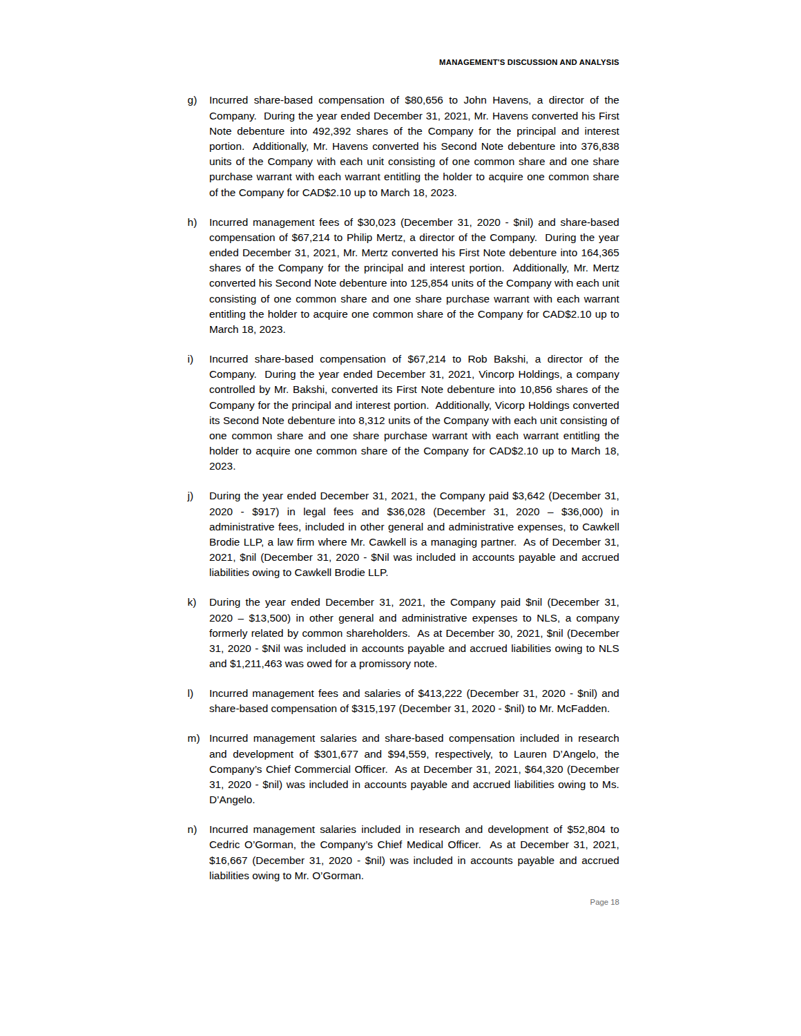MANAGEMENT'S DISCUSSION AND ANALYSIS
g) Incurred share-based compensation of $80,656 to John Havens, a director of the Company. During the year ended December 31, 2021, Mr. Havens converted his First Note debenture into 492,392 shares of the Company for the principal and interest portion. Additionally, Mr. Havens converted his Second Note debenture into 376,838 units of the Company with each unit consisting of one common share and one share purchase warrant with each warrant entitling the holder to acquire one common share of the Company for CAD$2.10 up to March 18, 2023.
h) Incurred management fees of $30,023 (December 31, 2020 - $nil) and share-based compensation of $67,214 to Philip Mertz, a director of the Company. During the year ended December 31, 2021, Mr. Mertz converted his First Note debenture into 164,365 shares of the Company for the principal and interest portion. Additionally, Mr. Mertz converted his Second Note debenture into 125,854 units of the Company with each unit consisting of one common share and one share purchase warrant with each warrant entitling the holder to acquire one common share of the Company for CAD$2.10 up to March 18, 2023.
i) Incurred share-based compensation of $67,214 to Rob Bakshi, a director of the Company. During the year ended December 31, 2021, Vincorp Holdings, a company controlled by Mr. Bakshi, converted its First Note debenture into 10,856 shares of the Company for the principal and interest portion. Additionally, Vicorp Holdings converted its Second Note debenture into 8,312 units of the Company with each unit consisting of one common share and one share purchase warrant with each warrant entitling the holder to acquire one common share of the Company for CAD$2.10 up to March 18, 2023.
j) During the year ended December 31, 2021, the Company paid $3,642 (December 31, 2020 - $917) in legal fees and $36,028 (December 31, 2020 – $36,000) in administrative fees, included in other general and administrative expenses, to Cawkell Brodie LLP, a law firm where Mr. Cawkell is a managing partner. As of December 31, 2021, $nil (December 31, 2020 - $Nil was included in accounts payable and accrued liabilities owing to Cawkell Brodie LLP.
k) During the year ended December 31, 2021, the Company paid $nil (December 31, 2020 – $13,500) in other general and administrative expenses to NLS, a company formerly related by common shareholders. As at December 30, 2021, $nil (December 31, 2020 - $Nil was included in accounts payable and accrued liabilities owing to NLS and $1,211,463 was owed for a promissory note.
l) Incurred management fees and salaries of $413,222 (December 31, 2020 - $nil) and share-based compensation of $315,197 (December 31, 2020 - $nil) to Mr. McFadden.
m) Incurred management salaries and share-based compensation included in research and development of $301,677 and $94,559, respectively, to Lauren D’Angelo, the Company’s Chief Commercial Officer. As at December 31, 2021, $64,320 (December 31, 2020 - $nil) was included in accounts payable and accrued liabilities owing to Ms. D’Angelo.
n) Incurred management salaries included in research and development of $52,804 to Cedric O’Gorman, the Company’s Chief Medical Officer. As at December 31, 2021, $16,667 (December 31, 2020 - $nil) was included in accounts payable and accrued liabilities owing to Mr. O’Gorman.
Page 18